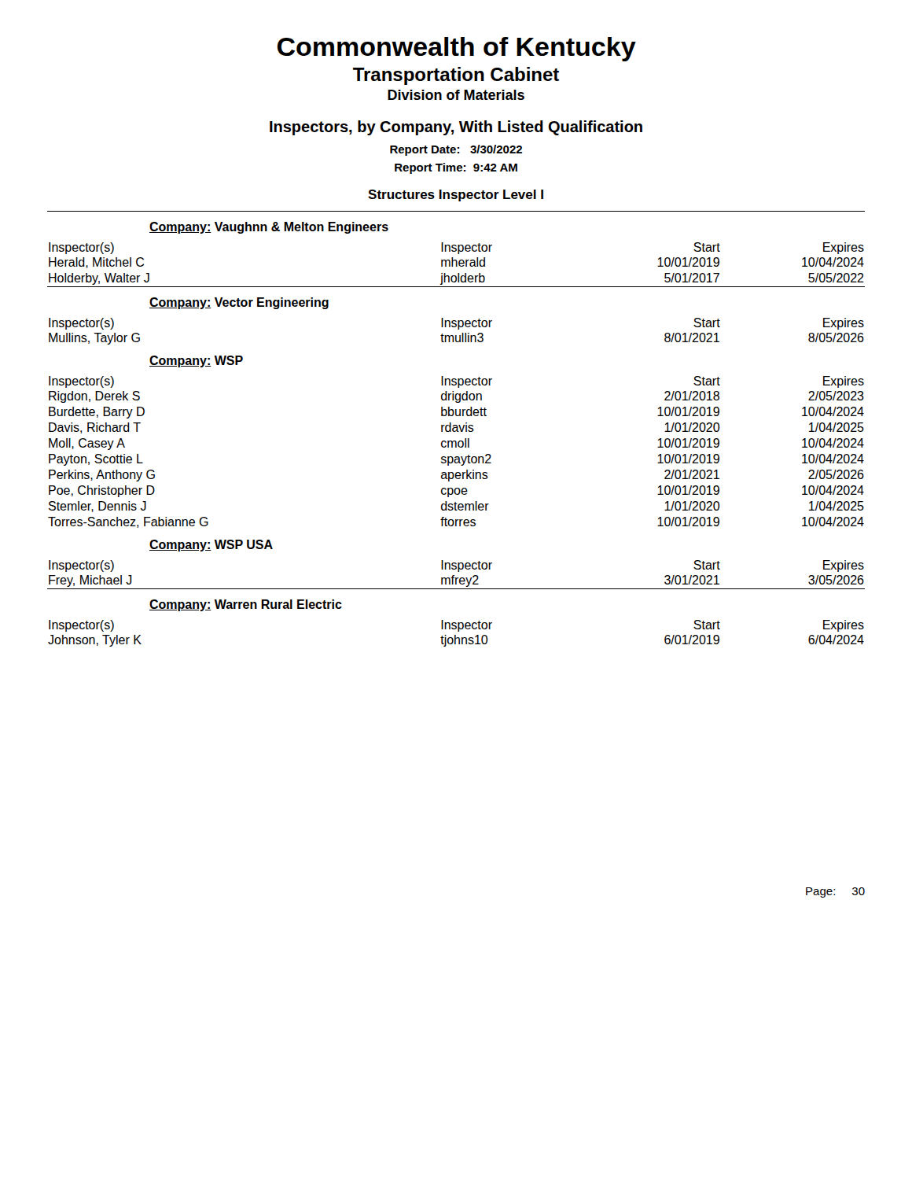Commonwealth of Kentucky
Transportation Cabinet
Division of Materials
Inspectors, by Company, With Listed Qualification
Report Date: 3/30/2022
Report Time: 9:42 AM
Structures Inspector Level I
| Company: Vaughnn & Melton Engineers |
| Inspector(s) | Inspector | Start | Expires |
| Herald, Mitchel C | mherald | 10/01/2019 | 10/04/2024 |
| Holderby, Walter J | jholderb | 5/01/2017 | 5/05/2022 |
| Company: Vector Engineering |
| Inspector(s) | Inspector | Start | Expires |
| Mullins, Taylor G | tmullin3 | 8/01/2021 | 8/05/2026 |
| Company: WSP |
| Inspector(s) | Inspector | Start | Expires |
| Rigdon, Derek S | drigdon | 2/01/2018 | 2/05/2023 |
| Burdette, Barry D | bburdett | 10/01/2019 | 10/04/2024 |
| Davis, Richard T | rdavis | 1/01/2020 | 1/04/2025 |
| Moll, Casey A | cmoll | 10/01/2019 | 10/04/2024 |
| Payton, Scottie L | spayton2 | 10/01/2019 | 10/04/2024 |
| Perkins, Anthony G | aperkins | 2/01/2021 | 2/05/2026 |
| Poe, Christopher D | cpoe | 10/01/2019 | 10/04/2024 |
| Stemler, Dennis J | dstemler | 1/01/2020 | 1/04/2025 |
| Torres-Sanchez, Fabianne G | ftorres | 10/01/2019 | 10/04/2024 |
| Company: WSP USA |
| Inspector(s) | Inspector | Start | Expires |
| Frey, Michael J | mfrey2 | 3/01/2021 | 3/05/2026 |
| Company: Warren Rural Electric |
| Inspector(s) | Inspector | Start | Expires |
| Johnson, Tyler K | tjohns10 | 6/01/2019 | 6/04/2024 |
Page: 30